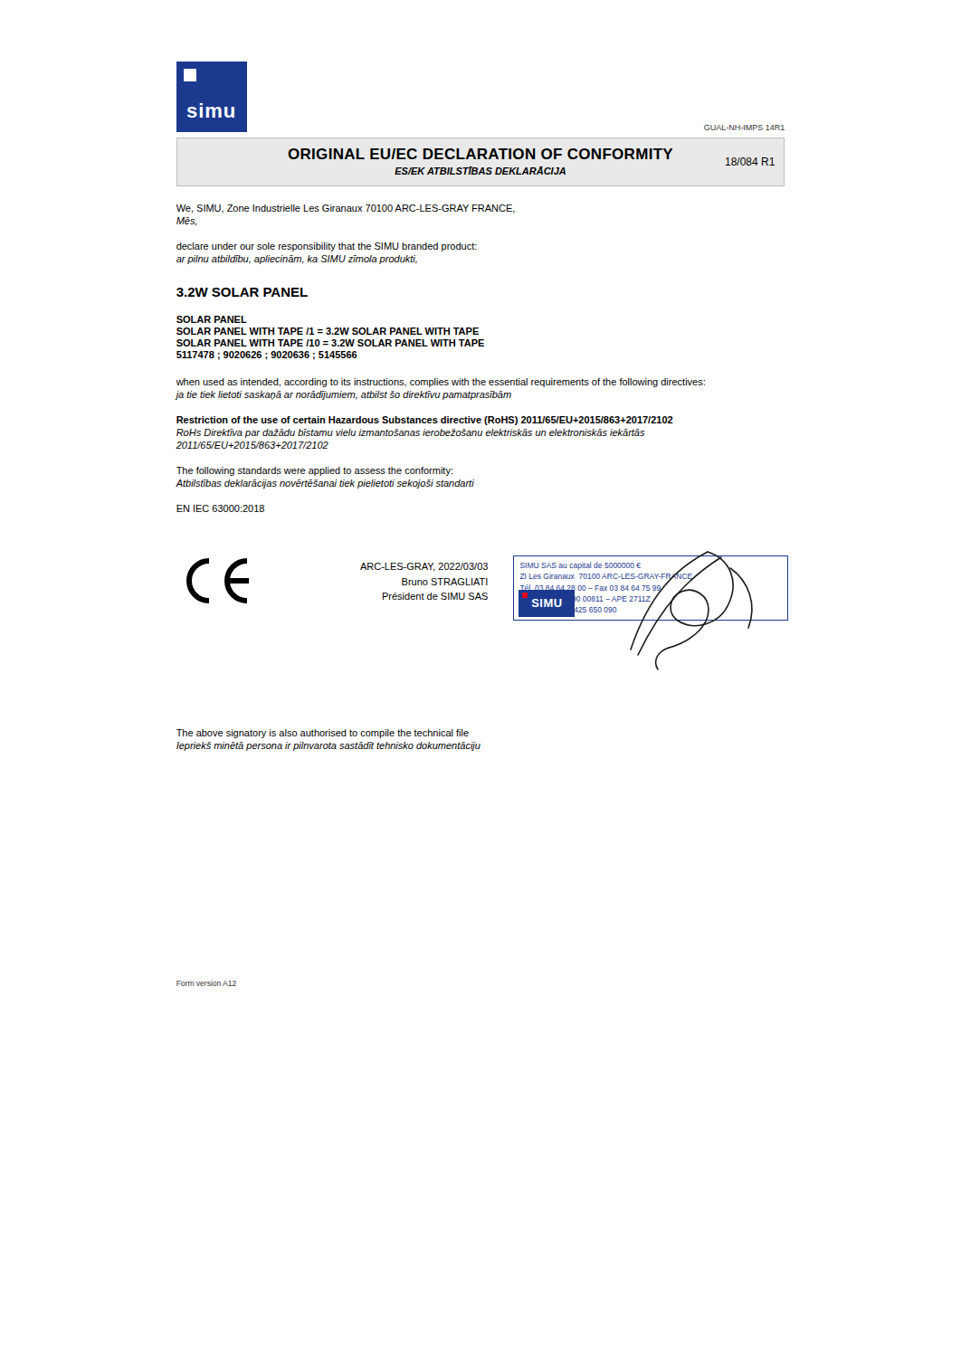simu
GUAL-NH-IMPS 14R1
Original EU/EC Declaration of Conformity
ES/EK ATBILSTĪBAS DEKLARĀCIJA
18/084 R1
We, SIMU, Zone Industrielle Les Giranaux 70100 ARC-LES-GRAY FRANCE,
Mēs,
declare under our sole responsibility that the SIMU branded product:
ar pilnu atbildību, apliecinām, ka SIMU zīmola produkti,
3.2W SOLAR PANEL
SOLAR PANEL
SOLAR PANEL WITH TAPE /1 = 3.2W SOLAR PANEL WITH TAPE
SOLAR PANEL WITH TAPE /10 = 3.2W SOLAR PANEL WITH TAPE
5117478 ; 9020626 ; 9020636 ; 5145566
when used as intended, according to its instructions, complies with the essential requirements of the following directives:
ja tie tiek lietoti saskaņā ar norādījumiem, atbilst šo direktīvu pamatprasībām
Restriction of the use of certain Hazardous Substances directive (RoHS) 2011/65/EU+2015/863+2017/2102
RoHs Direktīva par dažādu bīstamu vielu izmantošanas ierobežošanu elektriskās un elektroniskās iekārtās
2011/65/EU+2015/863+2017/2102
The following standards were applied to assess the conformity:
Atbilstības deklarācijas novērtēšanai tiek pielietoti sekojoši standarti
EN IEC 63000:2018
ARC-LES-GRAY, 2022/03/03
Bruno STRAGLIATI
Président de SIMU SAS
SIMU SAS au capital de 5000000 €
ZI Les Giranaux 70100 ARC-LES-GRAY-FRANCE
Tél. 03 84 64 28 00 – Fax 03 84 64 75 99
Siret 425 650 090 00811 – APE 2711Z
N° TVA : FR 87 425 650 090
SIMU
The above signatory is also authorised to compile the technical file
Iepriekš minētā persona ir pilnvarota sastādīt tehnisko dokumentāciju
Form version A12